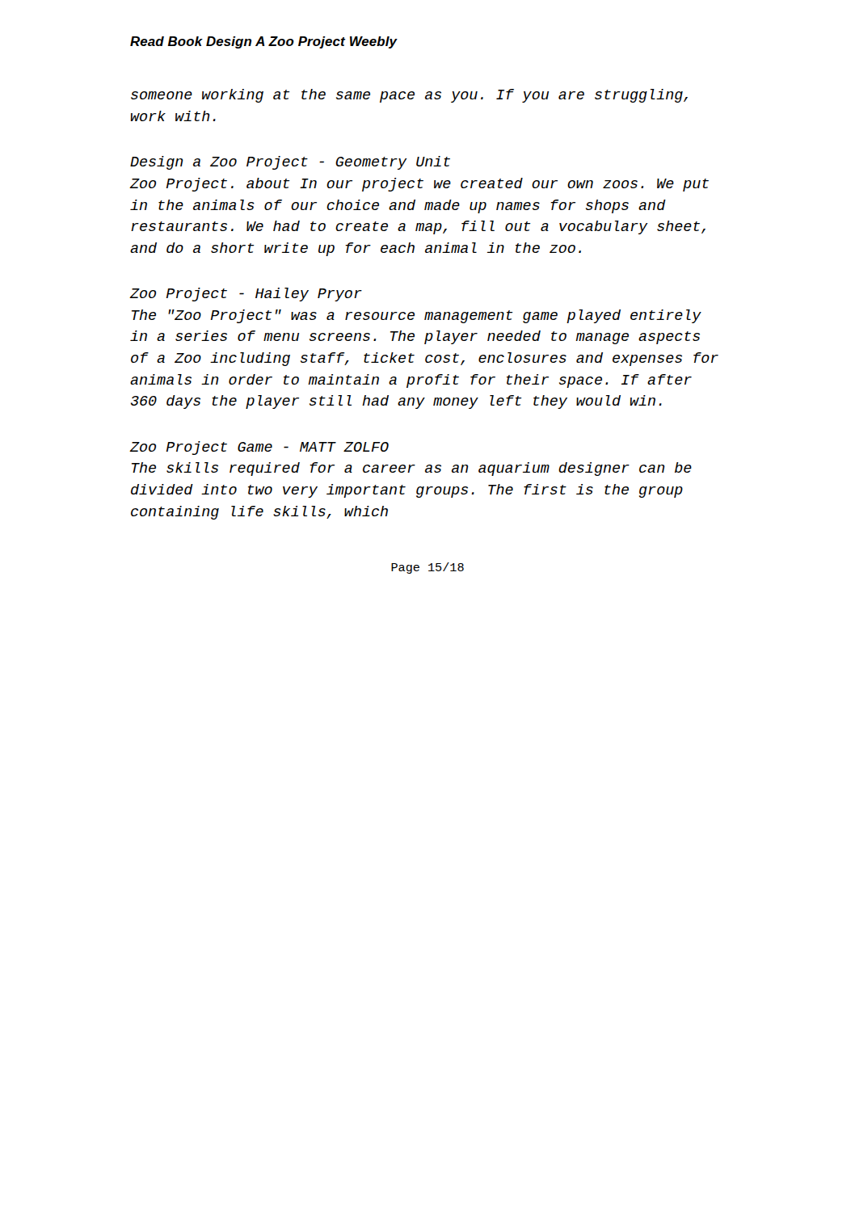Read Book Design A Zoo Project Weebly
someone working at the same pace as you. If you are struggling, work with.
Design a Zoo Project - Geometry Unit
Zoo Project. about In our project we created our own zoos. We put in the animals of our choice and made up names for shops and restaurants. We had to create a map, fill out a vocabulary sheet, and do a short write up for each animal in the zoo.
Zoo Project - Hailey Pryor
The "Zoo Project" was a resource management game played entirely in a series of menu screens. The player needed to manage aspects of a Zoo including staff, ticket cost, enclosures and expenses for animals in order to maintain a profit for their space. If after 360 days the player still had any money left they would win.
Zoo Project Game - MATT ZOLFO
The skills required for a career as an aquarium designer can be divided into two very important groups. The first is the group containing life skills, which
Page 15/18